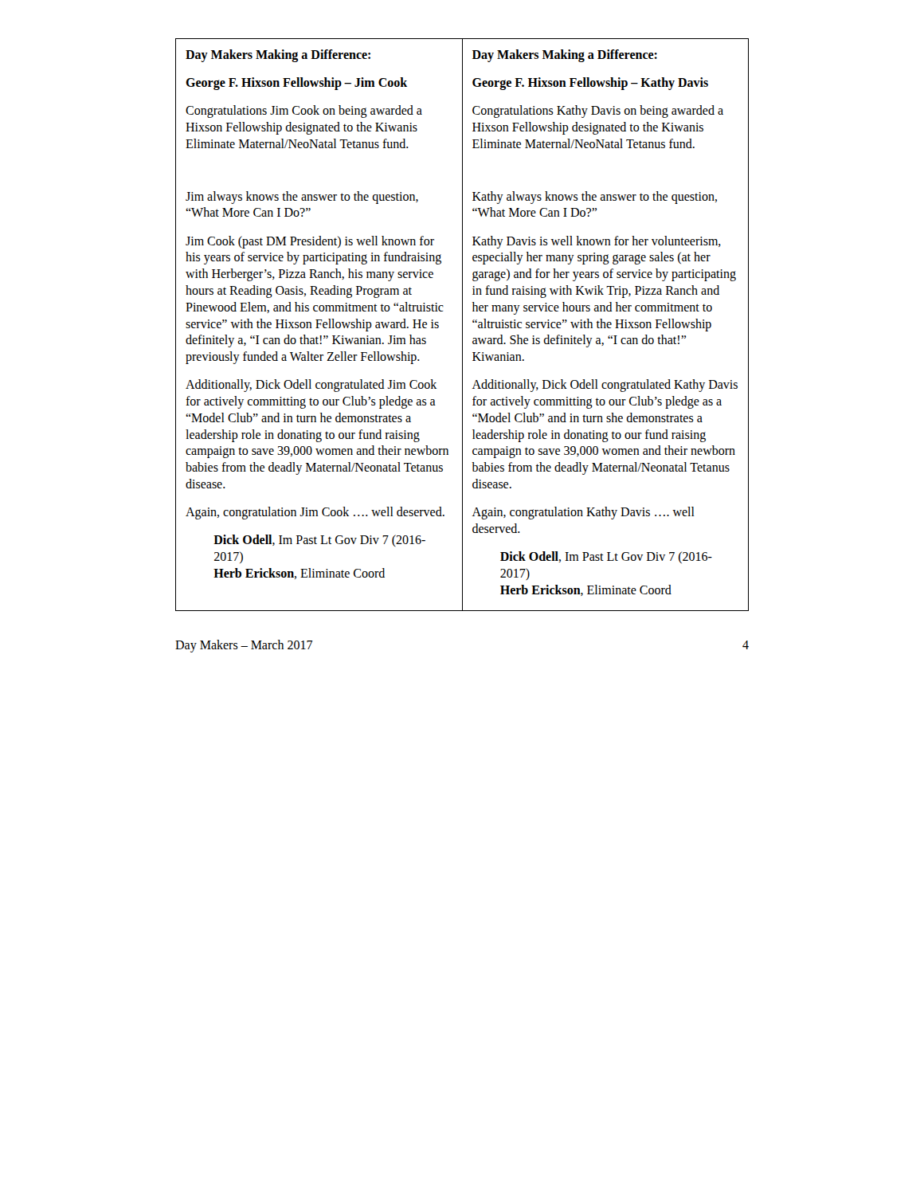| Day Makers Making a Difference: George F. Hixson Fellowship – Jim Cook Congratulations Jim Cook on being awarded a Hixson Fellowship designated to the Kiwanis Eliminate Maternal/NeoNatal Tetanus fund. Jim always knows the answer to the question, “What More Can I Do?” Jim Cook (past DM President) is well known for his years of service by participating in fundraising with Herberger’s, Pizza Ranch, his many service hours at Reading Oasis, Reading Program at Pinewood Elem, and his commitment to “altruistic service” with the Hixson Fellowship award. He is definitely a, “I can do that!” Kiwanian. Jim has previously funded a Walter Zeller Fellowship. Additionally, Dick Odell congratulated Jim Cook for actively committing to our Club’s pledge as a “Model Club” and in turn he demonstrates a leadership role in donating to our fund raising campaign to save 39,000 women and their newborn babies from the deadly Maternal/Neonatal Tetanus disease. Again, congratulation Jim Cook …. well deserved. Dick Odell , Im Past Lt Gov Div 7 (2016-2017) Herb Erickson , Eliminate Coord | Day Makers Making a Difference: George F. Hixson Fellowship – Kathy Davis Congratulations Kathy Davis on being awarded a Hixson Fellowship designated to the Kiwanis Eliminate Maternal/NeoNatal Tetanus fund. Kathy always knows the answer to the question, “What More Can I Do?” Kathy Davis is well known for her volunteerism, especially her many spring garage sales (at her garage) and for her years of service by participating in fund raising with Kwik Trip, Pizza Ranch and her many service hours and her commitment to “altruistic service” with the Hixson Fellowship award. She is definitely a, “I can do that!” Kiwanian. Additionally, Dick Odell congratulated Kathy Davis for actively committing to our Club’s pledge as a “Model Club” and in turn she demonstrates a leadership role in donating to our fund raising campaign to save 39,000 women and their newborn babies from the deadly Maternal/Neonatal Tetanus disease. Again, congratulation Kathy Davis …. well deserved. Dick Odell , Im Past Lt Gov Div 7 (2016-2017) Herb Erickson , Eliminate Coord |
Day Makers – March 2017
4